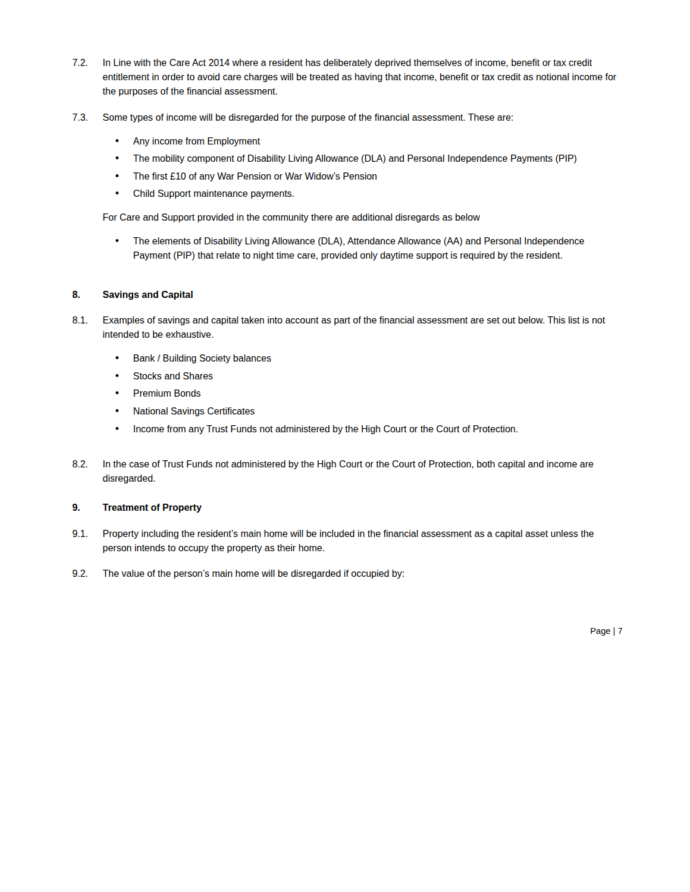7.2.
In Line with the Care Act 2014 where a resident has deliberately deprived themselves of income, benefit or tax credit entitlement in order to avoid care charges will be treated as having that income, benefit or tax credit as notional income for the purposes of the financial assessment.
7.3.
Some types of income will be disregarded for the purpose of the financial assessment. These are:
Any income from Employment
The mobility component of Disability Living Allowance (DLA) and Personal Independence Payments (PIP)
The first £10 of any War Pension or War Widow’s Pension
Child Support maintenance payments.
For Care and Support provided in the community there are additional disregards as below
The elements of Disability Living Allowance (DLA), Attendance Allowance (AA) and Personal Independence Payment (PIP) that relate to night time care, provided only daytime support is required by the resident.
8. Savings and Capital
8.1.
Examples of savings and capital taken into account as part of the financial assessment are set out below. This list is not intended to be exhaustive.
Bank / Building Society balances
Stocks and Shares
Premium Bonds
National Savings Certificates
Income from any Trust Funds not administered by the High Court or the Court of Protection.
8.2.
In the case of Trust Funds not administered by the High Court or the Court of Protection, both capital and income are disregarded.
9. Treatment of Property
9.1.
Property including the resident’s main home will be included in the financial assessment as a capital asset unless the person intends to occupy the property as their home.
9.2.
The value of the person’s main home will be disregarded if occupied by:
Page | 7